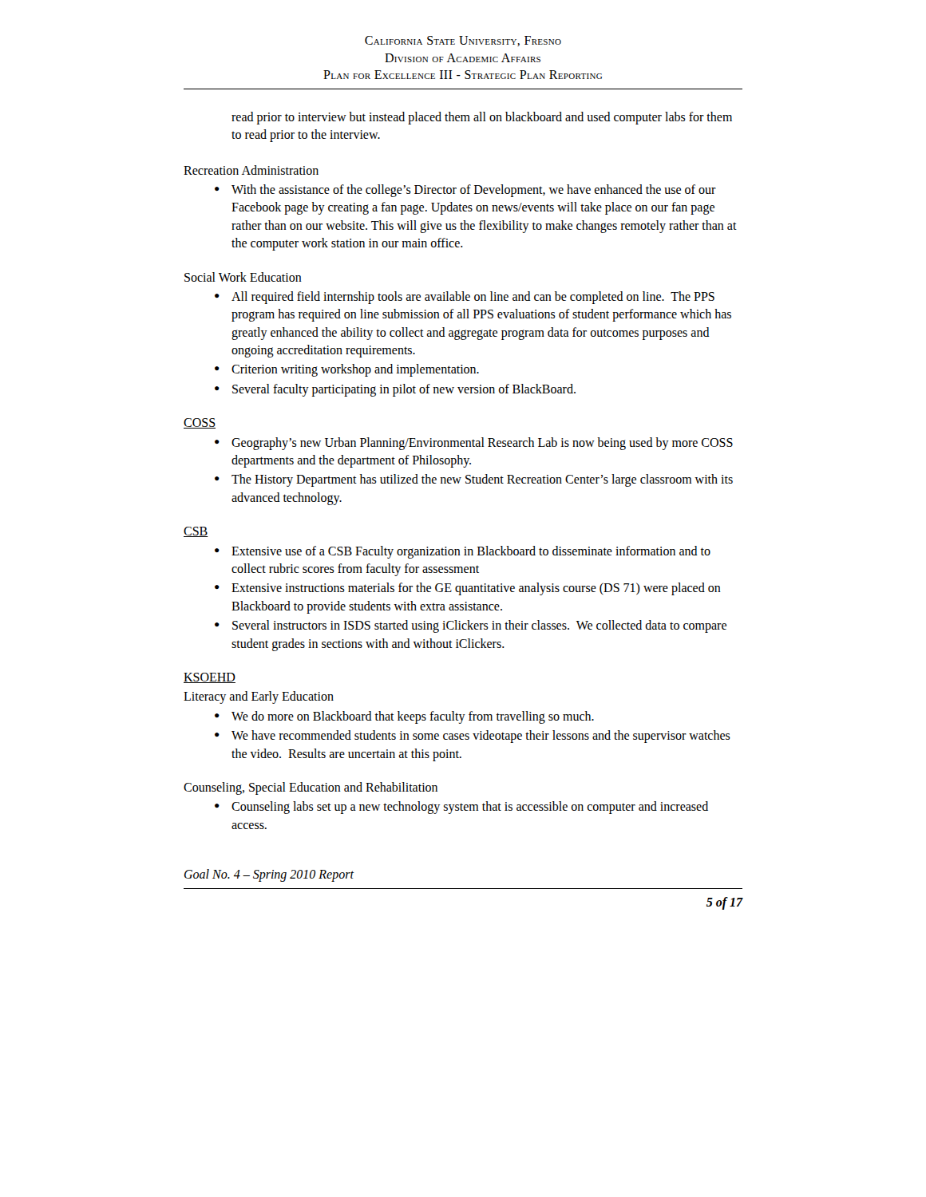California State University, Fresno
Division of Academic Affairs
Plan for Excellence III - Strategic Plan Reporting
read prior to interview but instead placed them all on blackboard and used computer labs for them to read prior to the interview.
Recreation Administration
With the assistance of the college’s Director of Development, we have enhanced the use of our Facebook page by creating a fan page. Updates on news/events will take place on our fan page rather than on our website. This will give us the flexibility to make changes remotely rather than at the computer work station in our main office.
Social Work Education
All required field internship tools are available on line and can be completed on line. The PPS program has required on line submission of all PPS evaluations of student performance which has greatly enhanced the ability to collect and aggregate program data for outcomes purposes and ongoing accreditation requirements.
Criterion writing workshop and implementation.
Several faculty participating in pilot of new version of BlackBoard.
COSS
Geography’s new Urban Planning/Environmental Research Lab is now being used by more COSS departments and the department of Philosophy.
The History Department has utilized the new Student Recreation Center’s large classroom with its advanced technology.
CSB
Extensive use of a CSB Faculty organization in Blackboard to disseminate information and to collect rubric scores from faculty for assessment
Extensive instructions materials for the GE quantitative analysis course (DS 71) were placed on Blackboard to provide students with extra assistance.
Several instructors in ISDS started using iClickers in their classes. We collected data to compare student grades in sections with and without iClickers.
KSOEHD
Literacy and Early Education
We do more on Blackboard that keeps faculty from travelling so much.
We have recommended students in some cases videotape their lessons and the supervisor watches the video. Results are uncertain at this point.
Counseling, Special Education and Rehabilitation
Counseling labs set up a new technology system that is accessible on computer and increased access.
Goal No. 4 – Spring 2010 Report
5 of 17